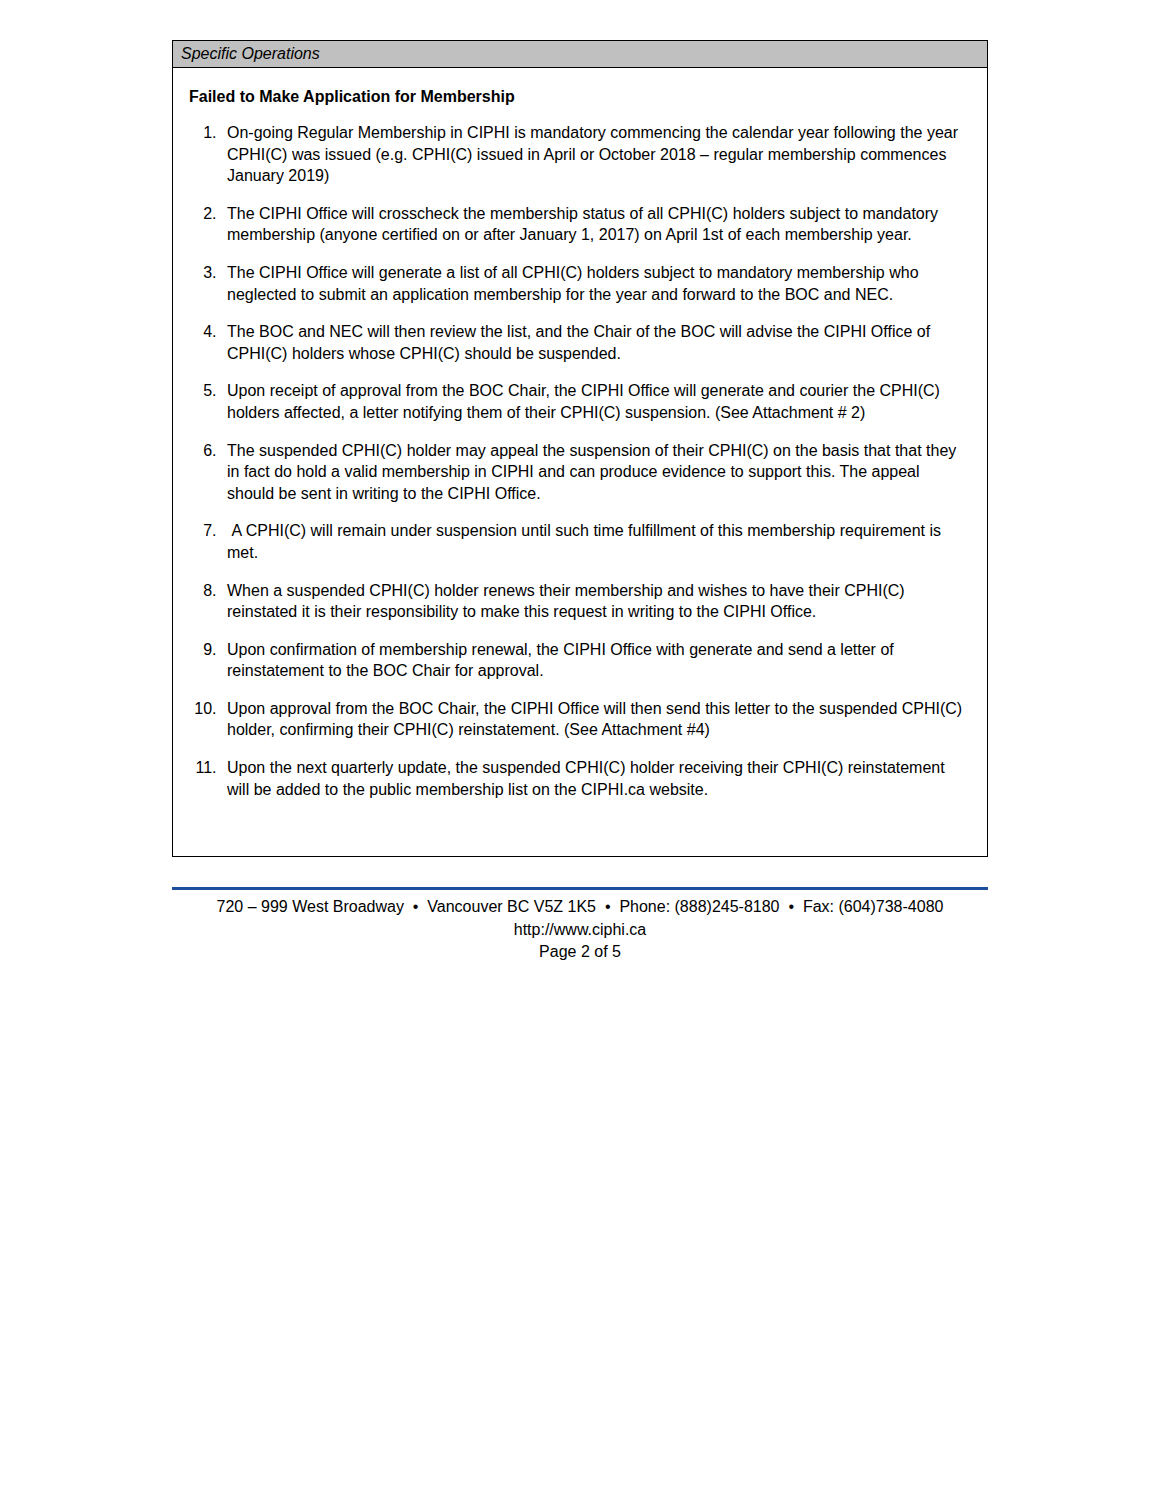Specific Operations
Failed to Make Application for Membership
On-going Regular Membership in CIPHI is mandatory commencing the calendar year following the year CPHI(C) was issued (e.g. CPHI(C) issued in April or October 2018 – regular membership commences January 2019)
The CIPHI Office will crosscheck the membership status of all CPHI(C) holders subject to mandatory membership (anyone certified on or after January 1, 2017) on April 1st of each membership year.
The CIPHI Office will generate a list of all CPHI(C) holders subject to mandatory membership who neglected to submit an application membership for the year and forward to the BOC and NEC.
The BOC and NEC will then review the list, and the Chair of the BOC will advise the CIPHI Office of CPHI(C) holders whose CPHI(C) should be suspended.
Upon receipt of approval from the BOC Chair, the CIPHI Office will generate and courier the CPHI(C) holders affected, a letter notifying them of their CPHI(C) suspension. (See Attachment # 2)
The suspended CPHI(C) holder may appeal the suspension of their CPHI(C) on the basis that that they in fact do hold a valid membership in CIPHI and can produce evidence to support this. The appeal should be sent in writing to the CIPHI Office.
A CPHI(C) will remain under suspension until such time fulfillment of this membership requirement is met.
When a suspended CPHI(C) holder renews their membership and wishes to have their CPHI(C) reinstated it is their responsibility to make this request in writing to the CIPHI Office.
Upon confirmation of membership renewal, the CIPHI Office with generate and send a letter of reinstatement to the BOC Chair for approval.
Upon approval from the BOC Chair, the CIPHI Office will then send this letter to the suspended CPHI(C) holder, confirming their CPHI(C) reinstatement. (See Attachment #4)
Upon the next quarterly update, the suspended CPHI(C) holder receiving their CPHI(C) reinstatement will be added to the public membership list on the CIPHI.ca website.
720 – 999 West Broadway • Vancouver BC V5Z 1K5 • Phone: (888)245-8180 • Fax: (604)738-4080 http://www.ciphi.ca
Page 2 of 5